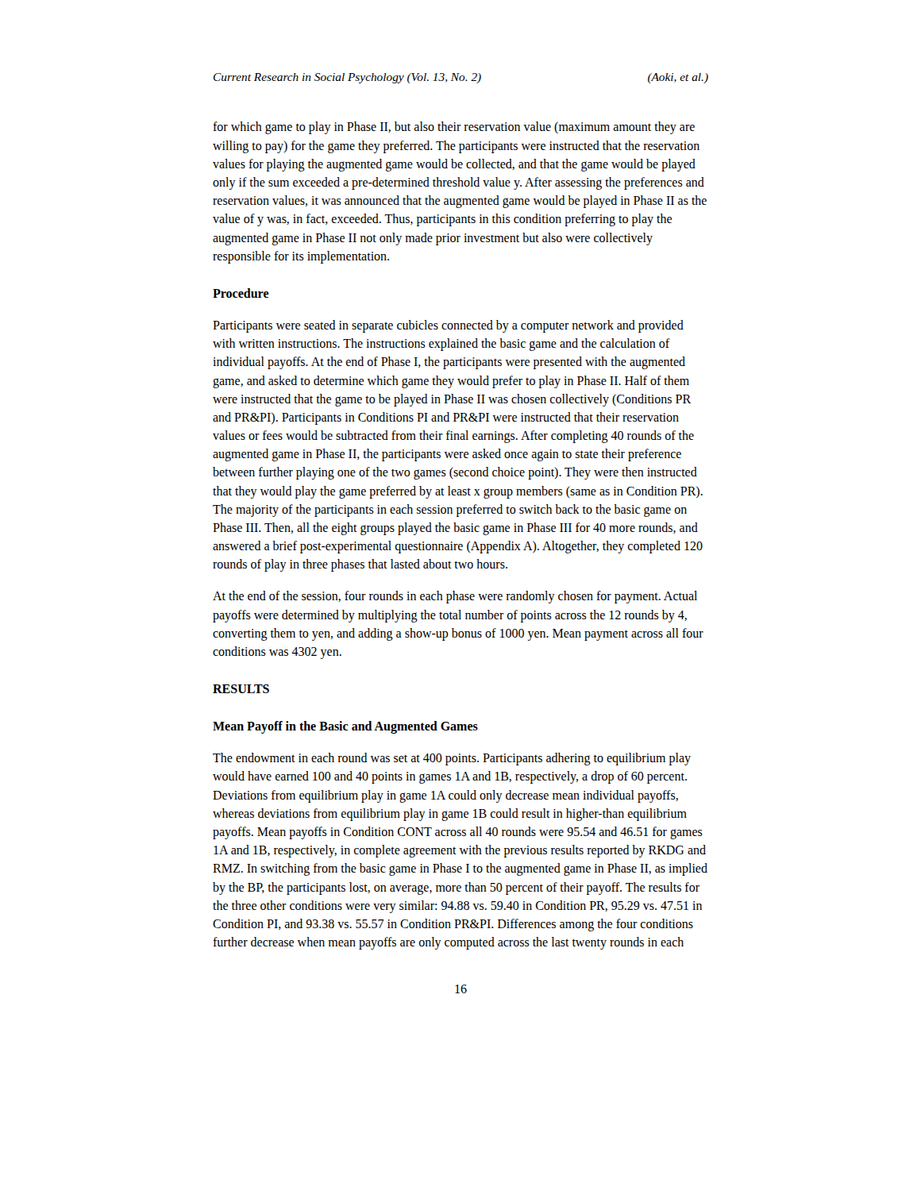Current Research in Social Psychology (Vol. 13, No. 2)
(Aoki, et al.)
for which game to play in Phase II, but also their reservation value (maximum amount they are willing to pay) for the game they preferred. The participants were instructed that the reservation values for playing the augmented game would be collected, and that the game would be played only if the sum exceeded a pre-determined threshold value y. After assessing the preferences and reservation values, it was announced that the augmented game would be played in Phase II as the value of y was, in fact, exceeded. Thus, participants in this condition preferring to play the augmented game in Phase II not only made prior investment but also were collectively responsible for its implementation.
Procedure
Participants were seated in separate cubicles connected by a computer network and provided with written instructions. The instructions explained the basic game and the calculation of individual payoffs. At the end of Phase I, the participants were presented with the augmented game, and asked to determine which game they would prefer to play in Phase II. Half of them were instructed that the game to be played in Phase II was chosen collectively (Conditions PR and PR&PI). Participants in Conditions PI and PR&PI were instructed that their reservation values or fees would be subtracted from their final earnings. After completing 40 rounds of the augmented game in Phase II, the participants were asked once again to state their preference between further playing one of the two games (second choice point). They were then instructed that they would play the game preferred by at least x group members (same as in Condition PR). The majority of the participants in each session preferred to switch back to the basic game on Phase III. Then, all the eight groups played the basic game in Phase III for 40 more rounds, and answered a brief post-experimental questionnaire (Appendix A). Altogether, they completed 120 rounds of play in three phases that lasted about two hours.
At the end of the session, four rounds in each phase were randomly chosen for payment. Actual payoffs were determined by multiplying the total number of points across the 12 rounds by 4, converting them to yen, and adding a show-up bonus of 1000 yen. Mean payment across all four conditions was 4302 yen.
RESULTS
Mean Payoff in the Basic and Augmented Games
The endowment in each round was set at 400 points. Participants adhering to equilibrium play would have earned 100 and 40 points in games 1A and 1B, respectively, a drop of 60 percent. Deviations from equilibrium play in game 1A could only decrease mean individual payoffs, whereas deviations from equilibrium play in game 1B could result in higher-than equilibrium payoffs. Mean payoffs in Condition CONT across all 40 rounds were 95.54 and 46.51 for games 1A and 1B, respectively, in complete agreement with the previous results reported by RKDG and RMZ. In switching from the basic game in Phase I to the augmented game in Phase II, as implied by the BP, the participants lost, on average, more than 50 percent of their payoff. The results for the three other conditions were very similar: 94.88 vs. 59.40 in Condition PR, 95.29 vs. 47.51 in Condition PI, and 93.38 vs. 55.57 in Condition PR&PI. Differences among the four conditions further decrease when mean payoffs are only computed across the last twenty rounds in each
16